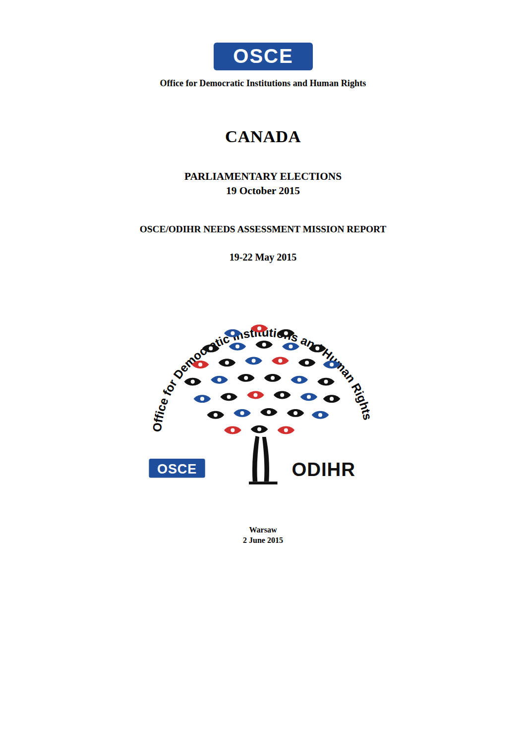OSCE
Office for Democratic Institutions and Human Rights
CANADA
PARLIAMENTARY ELECTIONS
19 October 2015
OSCE/ODIHR NEEDS ASSESSMENT MISSION REPORT
19-22 May 2015
Office for Democratic Institutions and Human Rights Wordmark: OSCE ODIHR OSCE ODIHR
Warsaw
2 June 2015